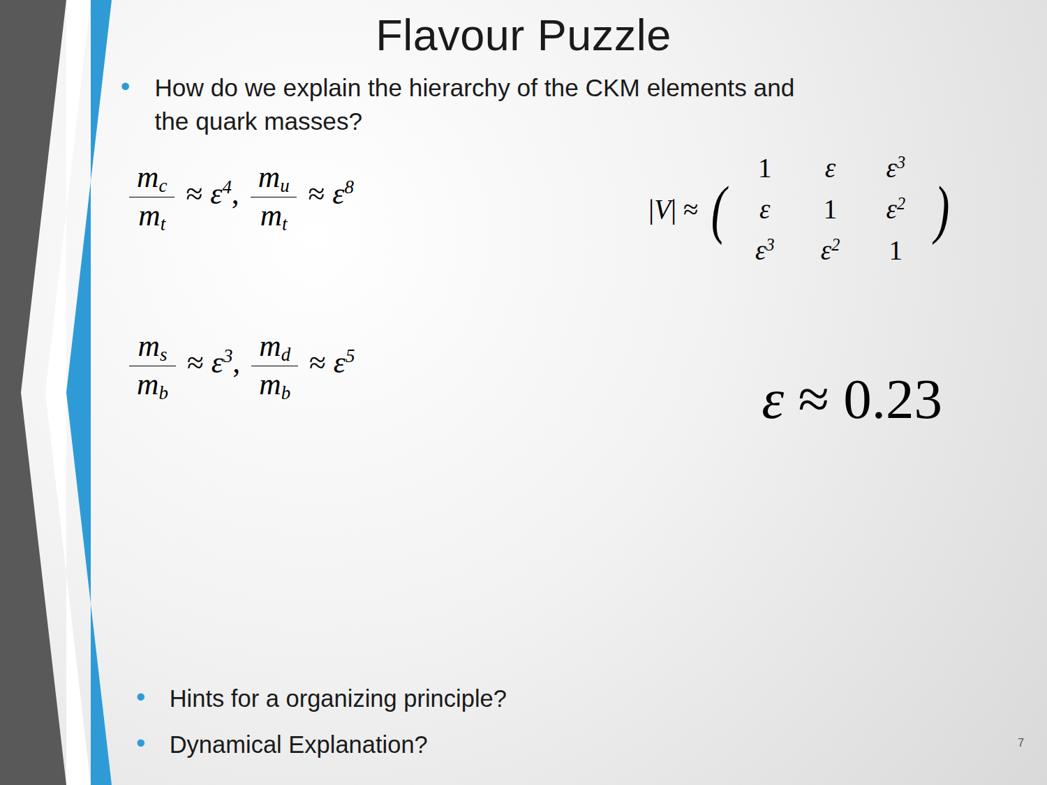Flavour Puzzle
How do we explain the hierarchy of the CKM elements and the quark masses?
mc mt ≈ ε4, mu mt ≈ ε8
ms mb ≈ ε3, md mb ≈ ε5
|V| ≈ (
| 1 | ε | ε 3 |
| ε | 1 | ε 2 |
| ε 3 | ε 2 | 1 |
)
ε ≈ 0.23
Hints for a organizing principle?
Dynamical Explanation?
7